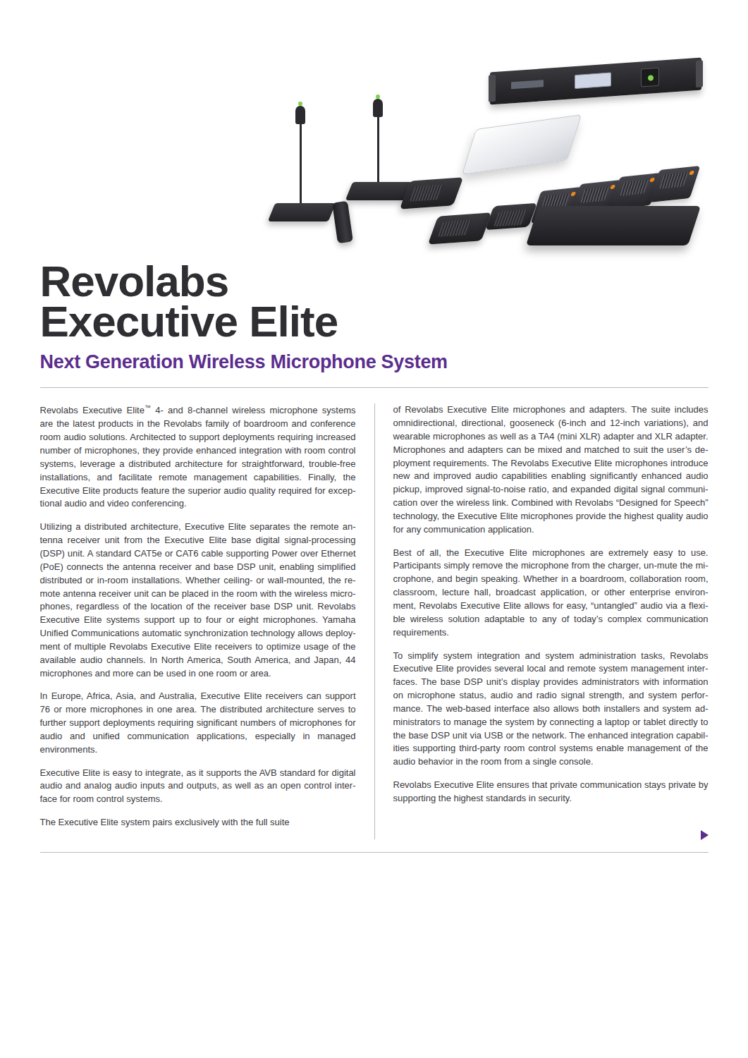RevolabsExecutive Elite
Next Generation Wireless Microphone System
Revolabs Executive Elite™ 4- and 8-channel wireless microphone systems are the latest products in the Revolabs family of boardroom and conference room audio solutions. Architected to support deployments requiring increased number of microphones, they provide enhanced integration with room control systems, leverage a distributed architecture for straightforward, trouble-free installations, and facilitate remote management capabilities. Finally, the Executive Elite products feature the superior audio quality required for exceptional audio and video conferencing.
Utilizing a distributed architecture, Executive Elite separates the remote antenna receiver unit from the Executive Elite base digital signal-processing (DSP) unit. A standard CAT5e or CAT6 cable supporting Power over Ethernet (PoE) connects the antenna receiver and base DSP unit, enabling simplified distributed or in-room installations. Whether ceiling- or wall-mounted, the remote antenna receiver unit can be placed in the room with the wireless microphones, regardless of the location of the receiver base DSP unit. Revolabs Executive Elite systems support up to four or eight microphones. Yamaha Unified Communications automatic synchronization technology allows deployment of multiple Revolabs Executive Elite receivers to optimize usage of the available audio channels. In North America, South America, and Japan, 44 microphones and more can be used in one room or area.
In Europe, Africa, Asia, and Australia, Executive Elite receivers can support 76 or more microphones in one area. The distributed architecture serves to further support deployments requiring significant numbers of microphones for audio and unified communication applications, especially in managed environments.
Executive Elite is easy to integrate, as it supports the AVB standard for digital audio and analog audio inputs and outputs, as well as an open control interface for room control systems.
The Executive Elite system pairs exclusively with the full suite
of Revolabs Executive Elite microphones and adapters. The suite includes omnidirectional, directional, gooseneck (6-inch and 12-inch variations), and wearable microphones as well as a TA4 (mini XLR) adapter and XLR adapter. Microphones and adapters can be mixed and matched to suit the user’s deployment requirements. The Revolabs Executive Elite microphones introduce new and improved audio capabilities enabling significantly enhanced audio pickup, improved signal-to-noise ratio, and expanded digital signal communication over the wireless link. Combined with Revolabs “Designed for Speech” technology, the Executive Elite microphones provide the highest quality audio for any communication application.
Best of all, the Executive Elite microphones are extremely easy to use. Participants simply remove the microphone from the charger, un-mute the microphone, and begin speaking. Whether in a boardroom, collaboration room, classroom, lecture hall, broadcast application, or other enterprise environment, Revolabs Executive Elite allows for easy, “untangled” audio via a flexible wireless solution adaptable to any of today’s complex communication requirements.
To simplify system integration and system administration tasks, Revolabs Executive Elite provides several local and remote system management interfaces. The base DSP unit’s display provides administrators with information on microphone status, audio and radio signal strength, and system performance. The web-based interface also allows both installers and system administrators to manage the system by connecting a laptop or tablet directly to the base DSP unit via USB or the network. The enhanced integration capabilities supporting third-party room control systems enable management of the audio behavior in the room from a single console.
Revolabs Executive Elite ensures that private communication stays private by supporting the highest standards in security.